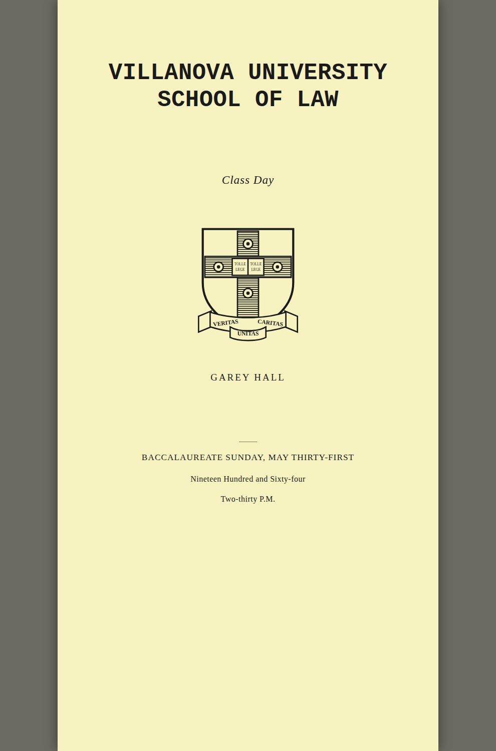Villanova University
School of Law
Class Day
TOLLE LEGE TOLLE LEGE VERITAS CARITAS UNITAS
GAREY HALL
BACCALAUREATE SUNDAY, MAY THIRTY-FIRST
Nineteen Hundred and Sixty-four
Two-thirty P.M.